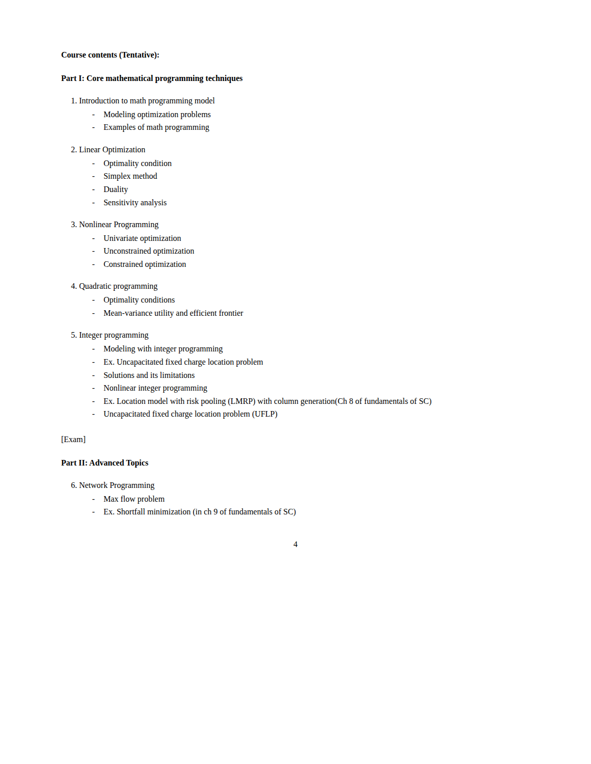Course contents (Tentative):
Part I: Core mathematical programming techniques
Introduction to math programming model
Modeling optimization problems
Examples of math programming
Linear Optimization
Optimality condition
Simplex method
Duality
Sensitivity analysis
Nonlinear Programming
Univariate optimization
Unconstrained optimization
Constrained optimization
Quadratic programming
Optimality conditions
Mean-variance utility and efficient frontier
Integer programming
Modeling with integer programming
Ex. Uncapacitated fixed charge location problem
Solutions and its limitations
Nonlinear integer programming
Ex. Location model with risk pooling (LMRP) with column generation(Ch 8 of fundamentals of SC)
Uncapacitated fixed charge location problem (UFLP)
[Exam]
Part II: Advanced Topics
Network Programming
Max flow problem
Ex. Shortfall minimization (in ch 9 of fundamentals of SC)
4